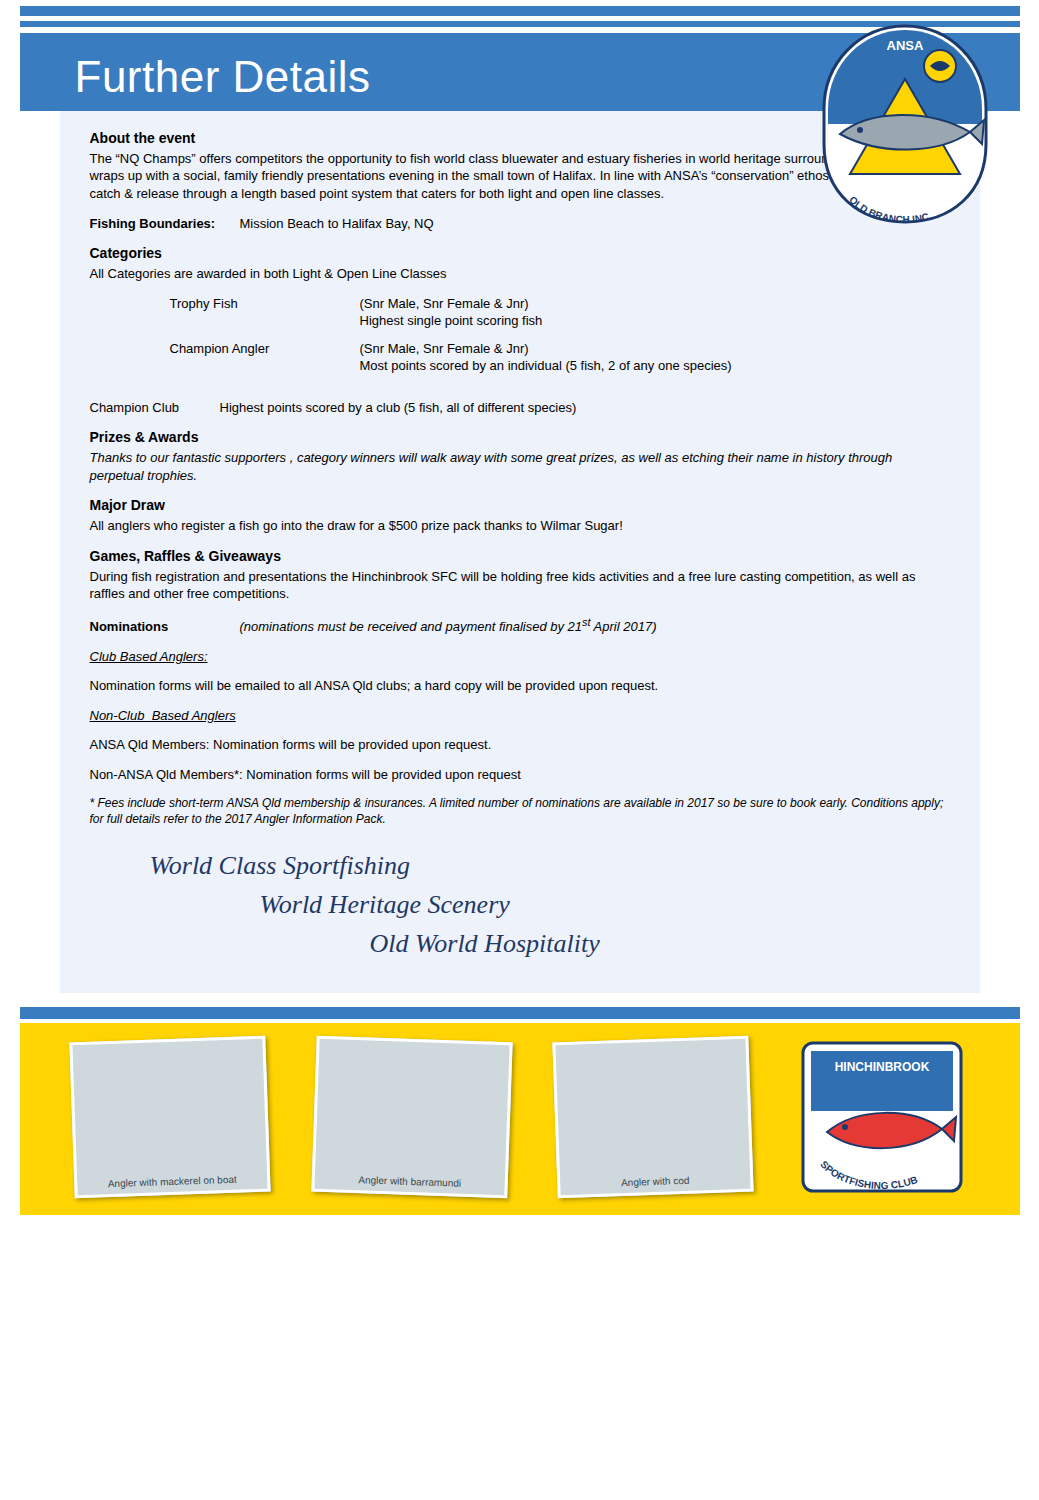Further Details
ANSA Qld Old Branch Inc. ANSA QLD BRANCH INC.
About the event
The “NQ Champs” offers competitors the opportunity to fish world class bluewater and estuary fisheries in world heritage surroundings. The event wraps up with a social, family friendly presentations evening in the small town of Halifax. In line with ANSA’s “conservation” ethos, the event promotes catch & release through a length based point system that caters for both light and open line classes.
Fishing Boundaries: Mission Beach to Halifax Bay, NQ
Categories
All Categories are awarded in both Light & Open Line Classes
| Trophy Fish | (Snr Male, Snr Female & Jnr) Highest single point scoring fish |
| Champion Angler | (Snr Male, Snr Female & Jnr) Most points scored by an individual (5 fish, 2 of any one species) |
Champion Club Highest points scored by a club (5 fish, all of different species)
Prizes & Awards
Thanks to our fantastic supporters , category winners will walk away with some great prizes, as well as etching their name in history through perpetual trophies.
Major Draw
All anglers who register a fish go into the draw for a $500 prize pack thanks to Wilmar Sugar!
Games, Raffles & Giveaways
During fish registration and presentations the Hinchinbrook SFC will be holding free kids activities and a free lure casting competition, as well as raffles and other free competitions.
Nominations(nominations must be received and payment finalised by 21st April 2017)
Club Based Anglers:
Nomination forms will be emailed to all ANSA Qld clubs; a hard copy will be provided upon request.
Non-Club Based Anglers
ANSA Qld Members: Nomination forms will be provided upon request.
Non-ANSA Qld Members*: Nomination forms will be provided upon request
* Fees include short-term ANSA Qld membership & insurances. A limited number of nominations are available in 2017 so be sure to book early. Conditions apply; for full details refer to the 2017 Angler Information Pack.
World Class Sportfishing
World Heritage Scenery
Old World Hospitality
Angler with mackerel on boat
Angler with barramundi
Angler with cod
Hinchinbrook Sportfishing Club HINCHINBROOK SPORTFISHING CLUB